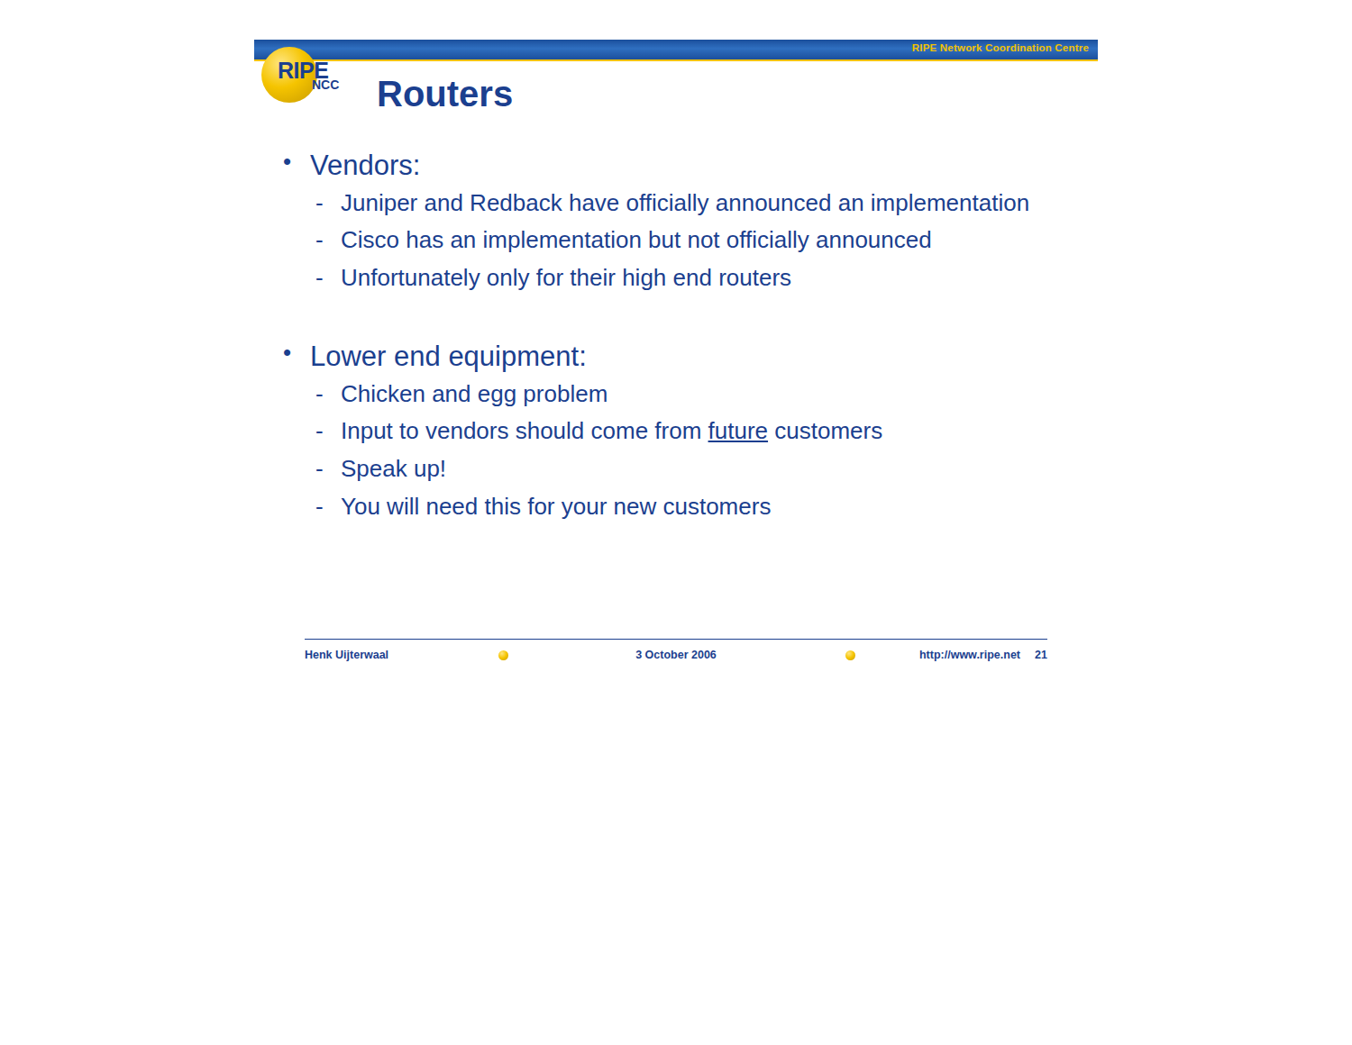RIPE Network Coordination Centre
RIPE
NCC
Routers
Vendors:
Juniper and Redback have officially announced an implementation
Cisco has an implementation but not officially announced
Unfortunately only for their high end routers
Lower end equipment:
Chicken and egg problem
Input to vendors should come from future customers
Speak up!
You will need this for your new customers
Henk Uijterwaal 3 October 2006 http://www.ripe.net 21